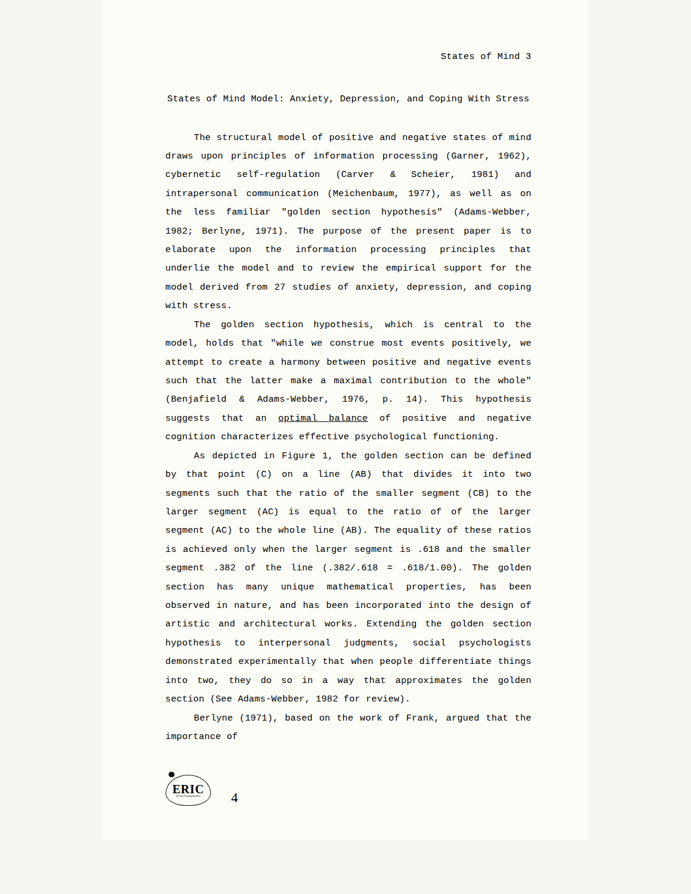States of Mind 3
States of Mind Model: Anxiety, Depression, and Coping With Stress
The structural model of positive and negative states of mind draws upon principles of information processing (Garner, 1962), cybernetic self-regulation (Carver & Scheier, 1981) and intrapersonal communication (Meichenbaum, 1977), as well as on the less familiar "golden section hypothesis" (Adams-Webber, 1982; Berlyne, 1971). The purpose of the present paper is to elaborate upon the information processing principles that underlie the model and to review the empirical support for the model derived from 27 studies of anxiety, depression, and coping with stress.
The golden section hypothesis, which is central to the model, holds that "while we construe most events positively, we attempt to create a harmony between positive and negative events such that the latter make a maximal contribution to the whole" (Benjafield & Adams-Webber, 1976, p. 14). This hypothesis suggests that an optimal balance of positive and negative cognition characterizes effective psychological functioning.
As depicted in Figure 1, the golden section can be defined by that point (C) on a line (AB) that divides it into two segments such that the ratio of the smaller segment (CB) to the larger segment (AC) is equal to the ratio of of the larger segment (AC) to the whole line (AB). The equality of these ratios is achieved only when the larger segment is .618 and the smaller segment .382 of the line (.382/.618 = .618/1.00). The golden section has many unique mathematical properties, has been observed in nature, and has been incorporated into the design of artistic and architectural works. Extending the golden section hypothesis to interpersonal judgments, social psychologists demonstrated experimentally that when people differentiate things into two, they do so in a way that approximates the golden section (See Adams-Webber, 1982 for review).
Berlyne (1971), based on the work of Frank, argued that the importance of
ERIC Full Text Provided by ERIC
4